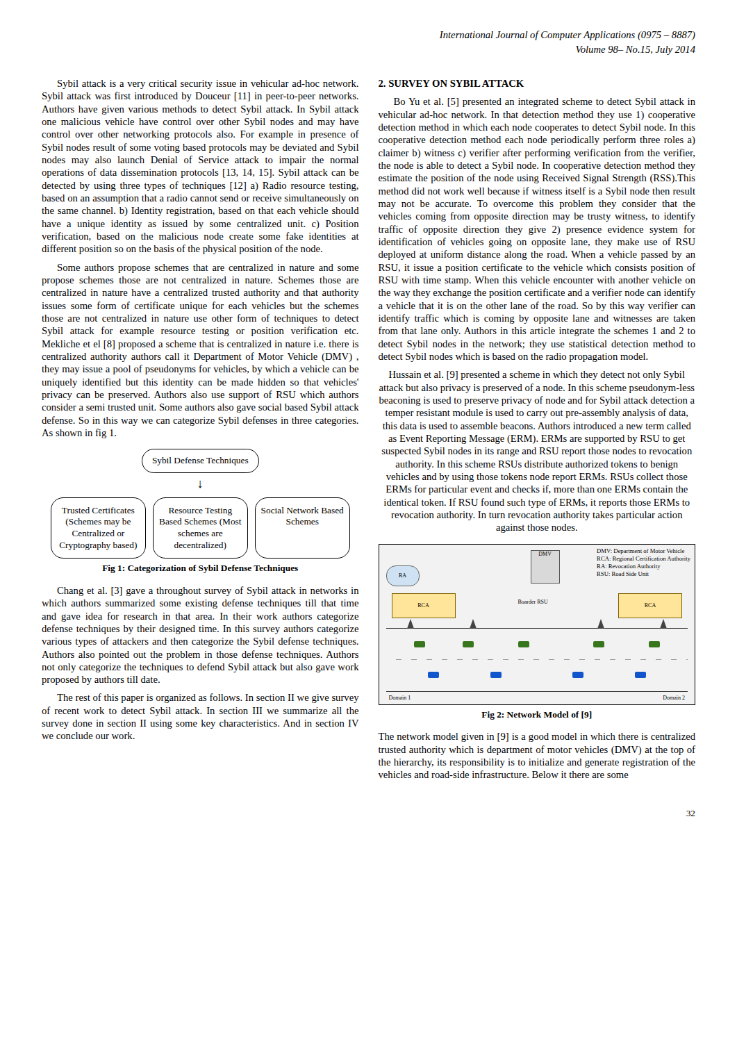International Journal of Computer Applications (0975 – 8887)
Volume 98– No.15, July 2014
Sybil attack is a very critical security issue in vehicular ad-hoc network. Sybil attack was first introduced by Douceur [11] in peer-to-peer networks. Authors have given various methods to detect Sybil attack. In Sybil attack one malicious vehicle have control over other Sybil nodes and may have control over other networking protocols also. For example in presence of Sybil nodes result of some voting based protocols may be deviated and Sybil nodes may also launch Denial of Service attack to impair the normal operations of data dissemination protocols [13, 14, 15]. Sybil attack can be detected by using three types of techniques [12] a) Radio resource testing, based on an assumption that a radio cannot send or receive simultaneously on the same channel. b) Identity registration, based on that each vehicle should have a unique identity as issued by some centralized unit. c) Position verification, based on the malicious node create some fake identities at different position so on the basis of the physical position of the node.
Some authors propose schemes that are centralized in nature and some propose schemes those are not centralized in nature. Schemes those are centralized in nature have a centralized trusted authority and that authority issues some form of certificate unique for each vehicles but the schemes those are not centralized in nature use other form of techniques to detect Sybil attack for example resource testing or position verification etc. Mekliche et el [8] proposed a scheme that is centralized in nature i.e. there is centralized authority authors call it Department of Motor Vehicle (DMV) , they may issue a pool of pseudonyms for vehicles, by which a vehicle can be uniquely identified but this identity can be made hidden so that vehicles' privacy can be preserved. Authors also use support of RSU which authors consider a semi trusted unit. Some authors also gave social based Sybil attack defense. So in this way we can categorize Sybil defenses in three categories. As shown in fig 1.
Sybil Defense Techniques
↓
Trusted Certificates (Schemes may be Centralized or Cryptography based)
Resource Testing Based Schemes (Most schemes are decentralized)
Social Network Based Schemes
Fig 1: Categorization of Sybil Defense Techniques
Chang et al. [3] gave a throughout survey of Sybil attack in networks in which authors summarized some existing defense techniques till that time and gave idea for research in that area. In their work authors categorize defense techniques by their designed time. In this survey authors categorize various types of attackers and then categorize the Sybil defense techniques. Authors also pointed out the problem in those defense techniques. Authors not only categorize the techniques to defend Sybil attack but also gave work proposed by authors till date.
The rest of this paper is organized as follows. In section II we give survey of recent work to detect Sybil attack. In section III we summarize all the survey done in section II using some key characteristics. And in section IV we conclude our work.
2. SURVEY ON SYBIL ATTACK
Bo Yu et al. [5] presented an integrated scheme to detect Sybil attack in vehicular ad-hoc network. In that detection method they use 1) cooperative detection method in which each node cooperates to detect Sybil node. In this cooperative detection method each node periodically perform three roles a) claimer b) witness c) verifier after performing verification from the verifier, the node is able to detect a Sybil node. In cooperative detection method they estimate the position of the node using Received Signal Strength (RSS).This method did not work well because if witness itself is a Sybil node then result may not be accurate. To overcome this problem they consider that the vehicles coming from opposite direction may be trusty witness, to identify traffic of opposite direction they give 2) presence evidence system for identification of vehicles going on opposite lane, they make use of RSU deployed at uniform distance along the road. When a vehicle passed by an RSU, it issue a position certificate to the vehicle which consists position of RSU with time stamp. When this vehicle encounter with another vehicle on the way they exchange the position certificate and a verifier node can identify a vehicle that it is on the other lane of the road. So by this way verifier can identify traffic which is coming by opposite lane and witnesses are taken from that lane only. Authors in this article integrate the schemes 1 and 2 to detect Sybil nodes in the network; they use statistical detection method to detect Sybil nodes which is based on the radio propagation model.
Hussain et al. [9] presented a scheme in which they detect not only Sybil attack but also privacy is preserved of a node. In this scheme pseudonym-less beaconing is used to preserve privacy of node and for Sybil attack detection a temper resistant module is used to carry out pre-assembly analysis of data, this data is used to assemble beacons. Authors introduced a new term called as Event Reporting Message (ERM). ERMs are supported by RSU to get suspected Sybil nodes in its range and RSU report those nodes to revocation authority. In this scheme RSUs distribute authorized tokens to benign vehicles and by using those tokens node report ERMs. RSUs collect those ERMs for particular event and checks if, more than one ERMs contain the identical token. If RSU found such type of ERMs, it reports those ERMs to revocation authority. In turn revocation authority takes particular action against those nodes.
DMV: Department of Motor Vehicle
RCA: Regional Certification Authority
RA: Revocation Authority
RSU: Road Side Unit
RA
DMV
RCA
RCA
Boarder RSU
Domain 1
Domain 2
Fig 2: Network Model of [9]
The network model given in [9] is a good model in which there is centralized trusted authority which is department of motor vehicles (DMV) at the top of the hierarchy, its responsibility is to initialize and generate registration of the vehicles and road-side infrastructure. Below it there are some
32